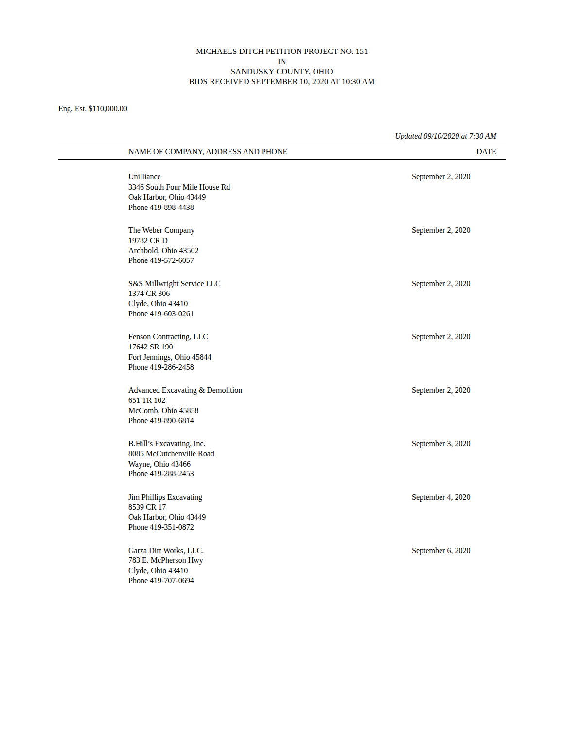MICHAELS DITCH PETITION PROJECT NO. 151
IN
SANDUSKY COUNTY, OHIO
BIDS RECEIVED SEPTEMBER 10, 2020 AT 10:30 AM
Eng. Est. $110,000.00
Updated 09/10/2020 at 7:30 AM
| NAME OF COMPANY, ADDRESS AND PHONE | DATE |
| --- | --- |
| Unilliance 3346 South Four Mile House Rd Oak Harbor, Ohio 43449 Phone 419-898-4438 | September 2, 2020 |
| The Weber Company 19782 CR D Archbold, Ohio 43502 Phone 419-572-6057 | September 2, 2020 |
| S&S Millwright Service LLC 1374 CR 306 Clyde, Ohio 43410 Phone 419-603-0261 | September 2, 2020 |
| Fenson Contracting, LLC 17642 SR 190 Fort Jennings, Ohio 45844 Phone 419-286-2458 | September 2, 2020 |
| Advanced Excavating & Demolition 651 TR 102 McComb, Ohio 45858 Phone 419-890-6814 | September 2, 2020 |
| B.Hill’s Excavating, Inc. 8085 McCutchenville Road Wayne, Ohio 43466 Phone 419-288-2453 | September 3, 2020 |
| Jim Phillips Excavating 8539 CR 17 Oak Harbor, Ohio 43449 Phone 419-351-0872 | September 4, 2020 |
| Garza Dirt Works, LLC. 783 E. McPherson Hwy Clyde, Ohio 43410 Phone 419-707-0694 | September 6, 2020 |